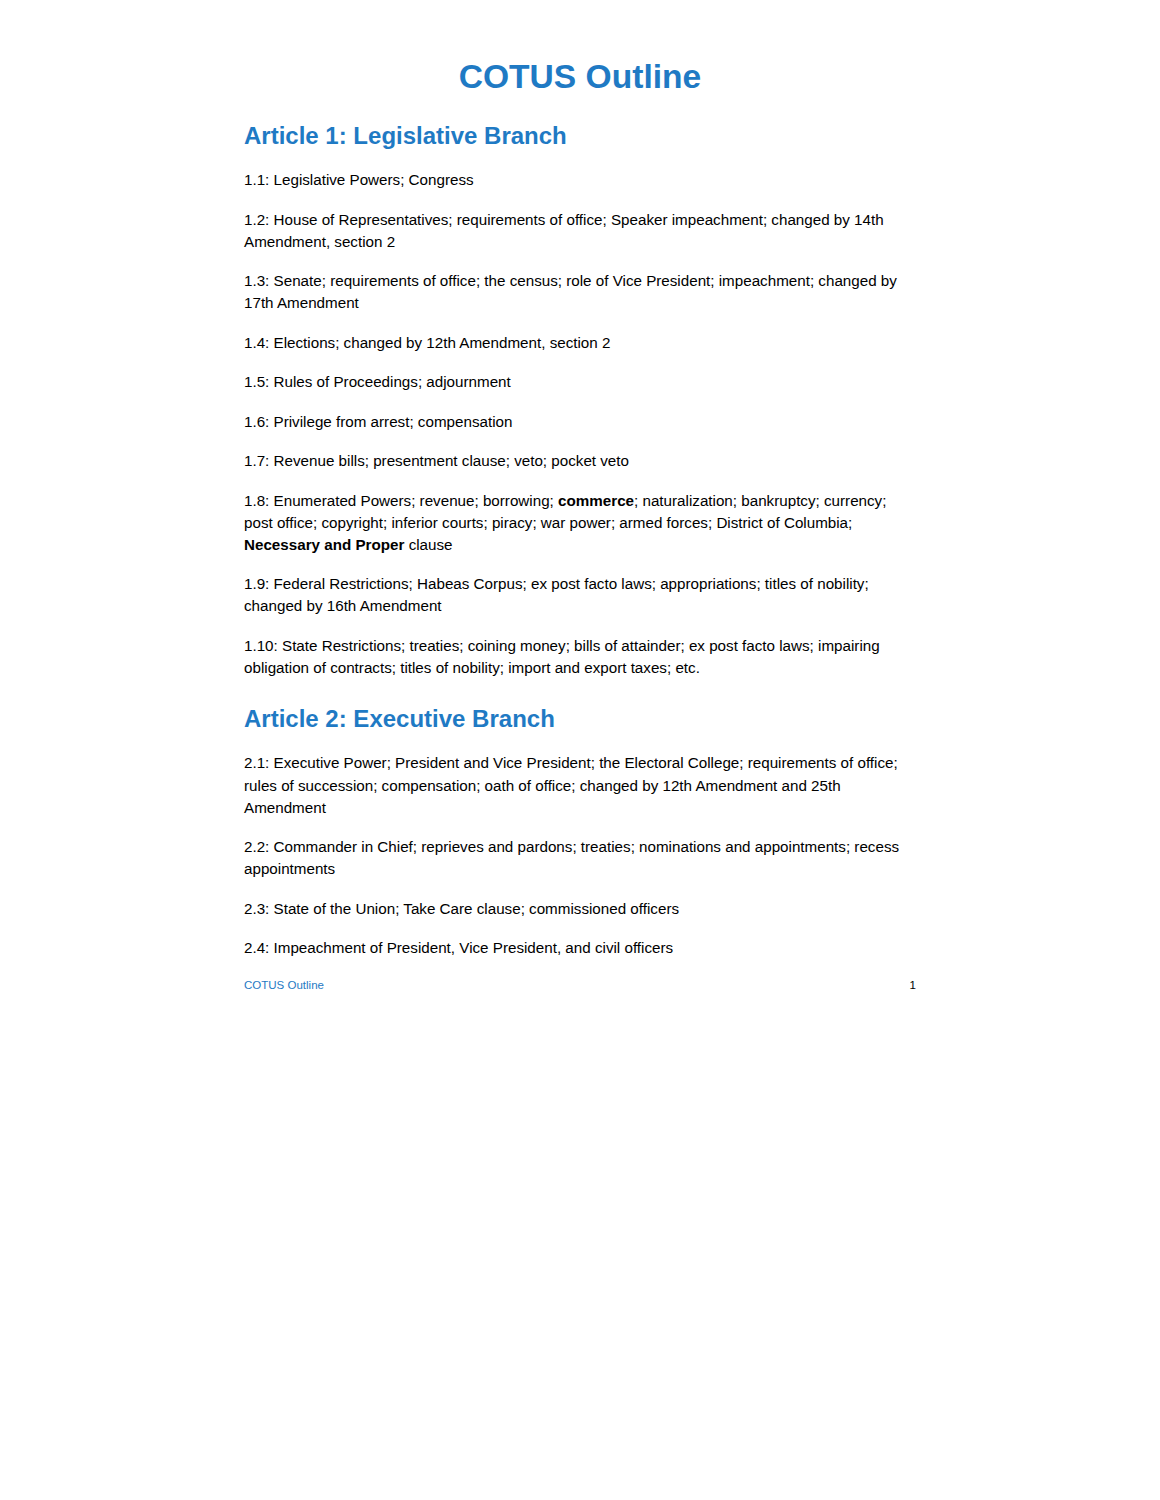COTUS Outline
Article 1: Legislative Branch
1.1: Legislative Powers; Congress
1.2: House of Representatives; requirements of office; Speaker impeachment; changed by 14th Amendment, section 2
1.3: Senate; requirements of office; the census; role of Vice President; impeachment; changed by 17th Amendment
1.4: Elections; changed by 12th Amendment, section 2
1.5: Rules of Proceedings; adjournment
1.6: Privilege from arrest; compensation
1.7: Revenue bills; presentment clause; veto; pocket veto
1.8: Enumerated Powers; revenue; borrowing; commerce; naturalization; bankruptcy; currency; post office; copyright; inferior courts; piracy; war power; armed forces; District of Columbia; Necessary and Proper clause
1.9: Federal Restrictions; Habeas Corpus; ex post facto laws; appropriations; titles of nobility; changed by 16th Amendment
1.10: State Restrictions; treaties; coining money; bills of attainder; ex post facto laws; impairing obligation of contracts; titles of nobility; import and export taxes; etc.
Article 2: Executive Branch
2.1: Executive Power; President and Vice President; the Electoral College; requirements of office; rules of succession; compensation; oath of office; changed by 12th Amendment and 25th Amendment
2.2: Commander in Chief; reprieves and pardons; treaties; nominations and appointments; recess appointments
2.3: State of the Union; Take Care clause; commissioned officers
2.4: Impeachment of President, Vice President, and civil officers
COTUS Outline 1